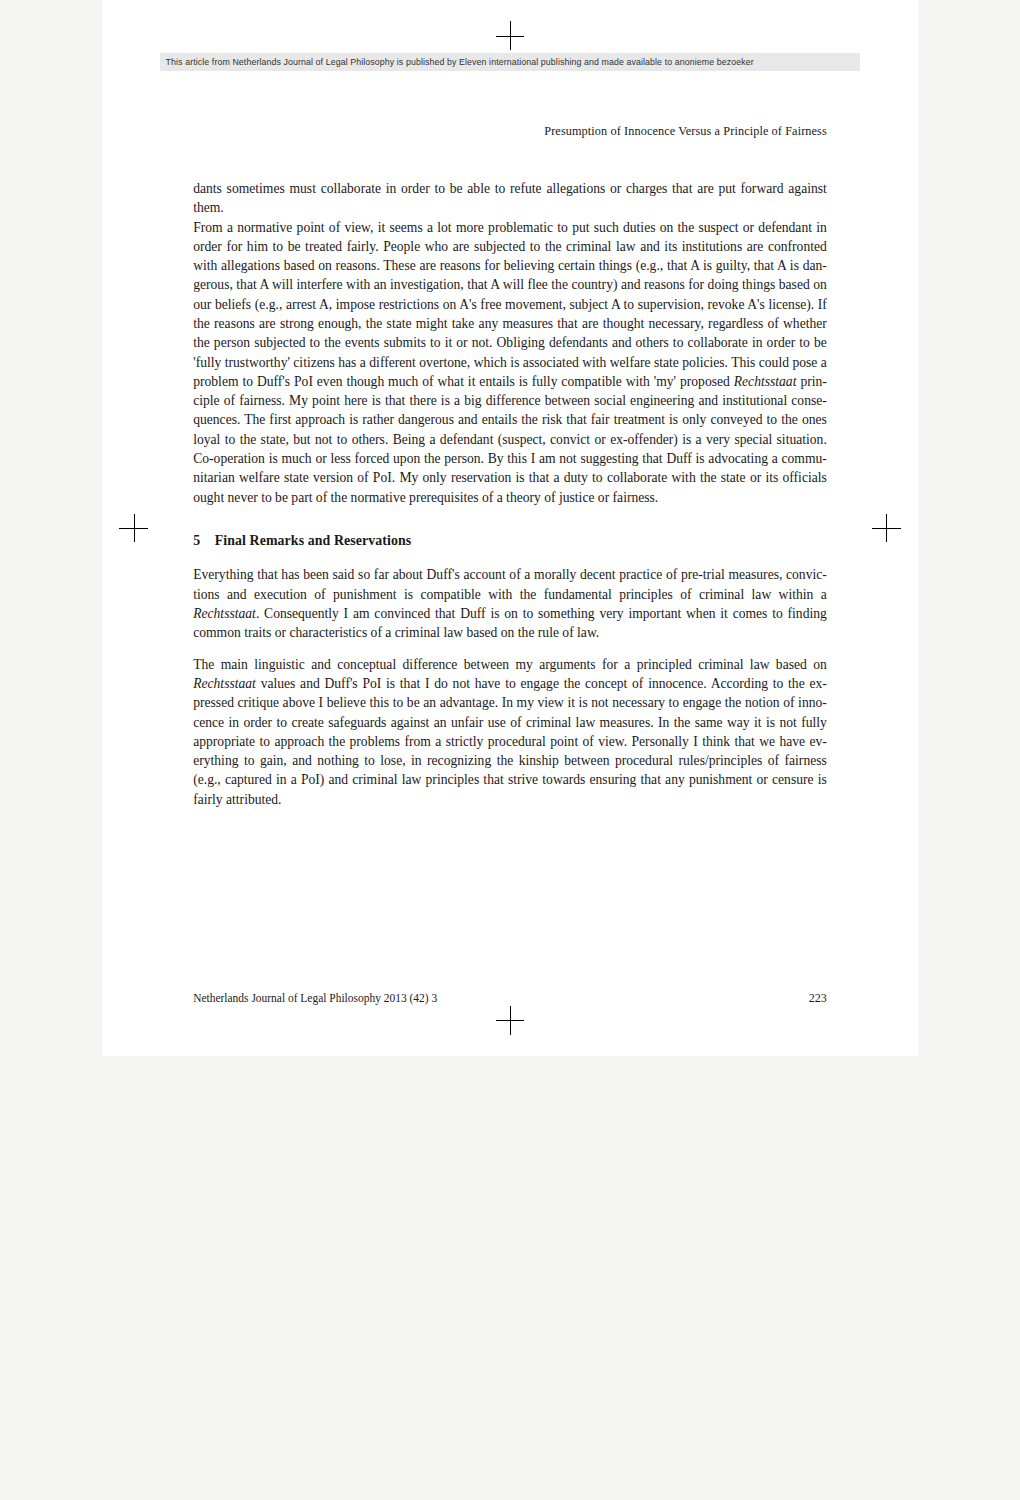This article from Netherlands Journal of Legal Philosophy is published by Eleven international publishing and made available to anonieme bezoeker
Presumption of Innocence Versus a Principle of Fairness
dants sometimes must collaborate in order to be able to refute allegations or charges that are put forward against them.
From a normative point of view, it seems a lot more problematic to put such duties on the suspect or defendant in order for him to be treated fairly. People who are subjected to the criminal law and its institutions are confronted with allegations based on reasons. These are reasons for believing certain things (e.g., that A is guilty, that A is dangerous, that A will interfere with an investigation, that A will flee the country) and reasons for doing things based on our beliefs (e.g., arrest A, impose restrictions on A's free movement, subject A to supervision, revoke A's license). If the reasons are strong enough, the state might take any measures that are thought necessary, regardless of whether the person subjected to the events submits to it or not. Obliging defendants and others to collaborate in order to be 'fully trustworthy' citizens has a different overtone, which is associated with welfare state policies. This could pose a problem to Duff's PoI even though much of what it entails is fully compatible with 'my' proposed Rechtsstaat principle of fairness. My point here is that there is a big difference between social engineering and institutional consequences. The first approach is rather dangerous and entails the risk that fair treatment is only conveyed to the ones loyal to the state, but not to others. Being a defendant (suspect, convict or ex-offender) is a very special situation. Co-operation is much or less forced upon the person. By this I am not suggesting that Duff is advocating a communitarian welfare state version of PoI. My only reservation is that a duty to collaborate with the state or its officials ought never to be part of the normative prerequisites of a theory of justice or fairness.
5 Final Remarks and Reservations
Everything that has been said so far about Duff's account of a morally decent practice of pre-trial measures, convictions and execution of punishment is compatible with the fundamental principles of criminal law within a Rechtsstaat. Consequently I am convinced that Duff is on to something very important when it comes to finding common traits or characteristics of a criminal law based on the rule of law.
The main linguistic and conceptual difference between my arguments for a principled criminal law based on Rechtsstaat values and Duff's PoI is that I do not have to engage the concept of innocence. According to the expressed critique above I believe this to be an advantage. In my view it is not necessary to engage the notion of innocence in order to create safeguards against an unfair use of criminal law measures. In the same way it is not fully appropriate to approach the problems from a strictly procedural point of view. Personally I think that we have everything to gain, and nothing to lose, in recognizing the kinship between procedural rules/principles of fairness (e.g., captured in a PoI) and criminal law principles that strive towards ensuring that any punishment or censure is fairly attributed.
Netherlands Journal of Legal Philosophy 2013 (42) 3 223